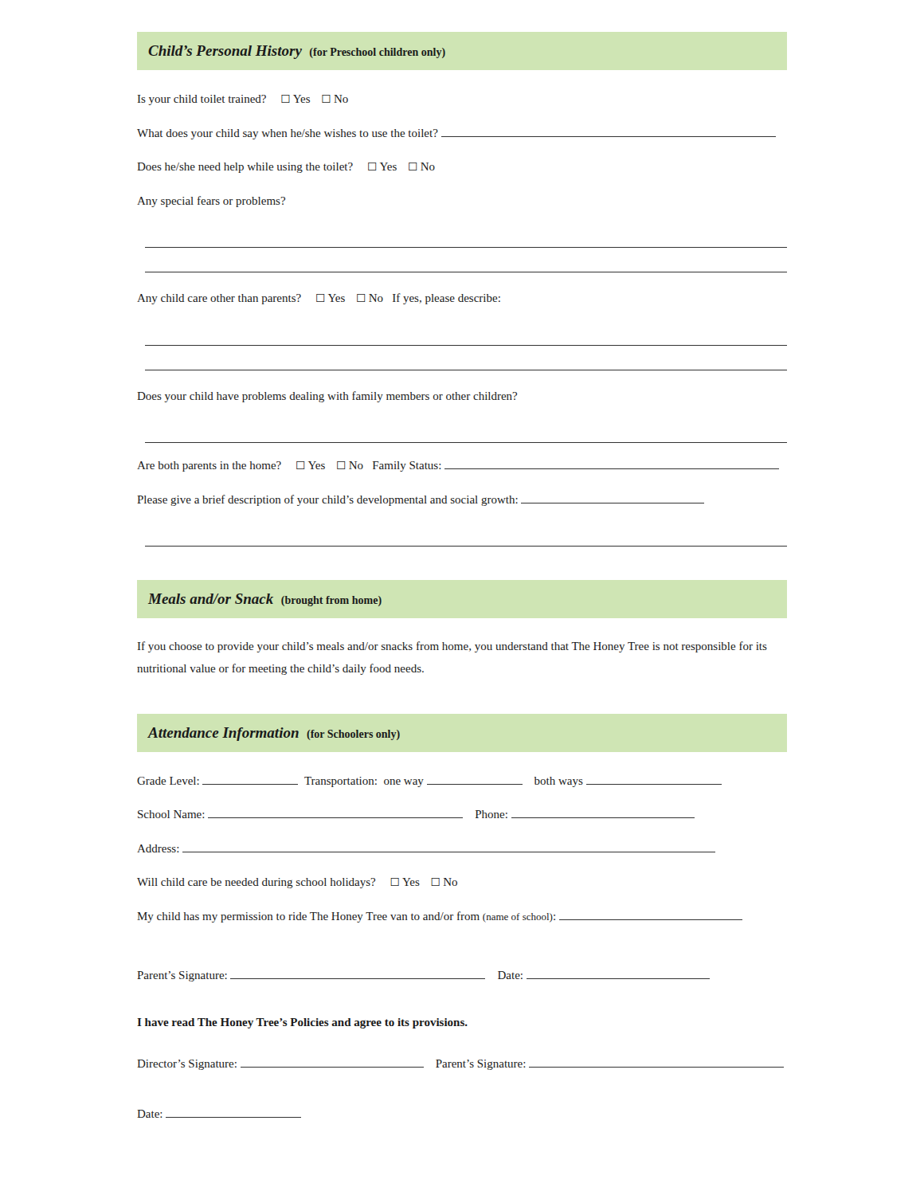Child’s Personal History (for Preschool children only)
Is your child toilet trained? ☐Yes ☐No
What does your child say when he/she wishes to use the toilet?
Does he/she need help while using the toilet? ☐Yes ☐No
Any special fears or problems?
Any child care other than parents? ☐Yes ☐No If yes, please describe:
Does your child have problems dealing with family members or other children?
Are both parents in the home? ☐Yes ☐No Family Status:
Please give a brief description of your child’s developmental and social growth:
Meals and/or Snack (brought from home)
If you choose to provide your child’s meals and/or snacks from home, you understand that The Honey Tree is not responsible for its nutritional value or for meeting the child’s daily food needs.
Attendance Information (for Schoolers only)
Grade Level: Transportation: one way both ways
School Name: Phone:
Address:
Will child care be needed during school holidays? ☐Yes ☐No
My child has my permission to ride The Honey Tree van to and/or from (name of school):
Parent’s Signature: Date:
I have read The Honey Tree’s Policies and agree to its provisions.
Director’s Signature: Parent’s Signature:
Date: